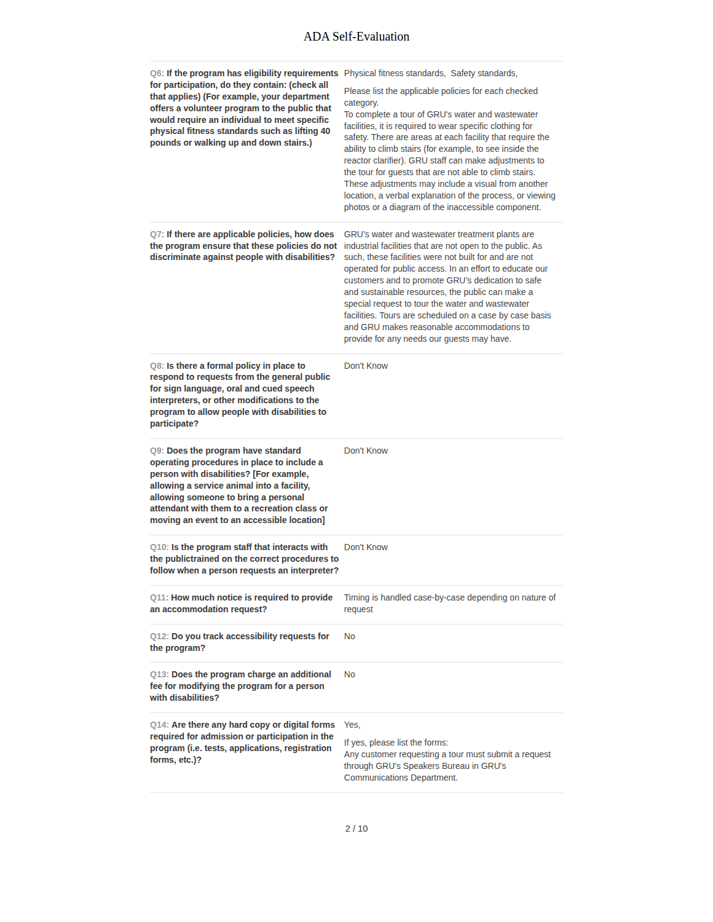ADA Self-Evaluation
| Q6: If the program has eligibility requirements for participation, do they contain: (check all that applies) (For example, your department offers a volunteer program to the public that would require an individual to meet specific physical fitness standards such as lifting 40 pounds or walking up and down stairs.) | Physical fitness standards, Safety standards, Please list the applicable policies for each checked category. To complete a tour of GRU's water and wastewater facilities, it is required to wear specific clothing for safety. There are areas at each facility that require the ability to climb stairs (for example, to see inside the reactor clarifier). GRU staff can make adjustments to the tour for guests that are not able to climb stairs. These adjustments may include a visual from another location, a verbal explanation of the process, or viewing photos or a diagram of the inaccessible component. |
| Q7: If there are applicable policies, how does the program ensure that these policies do not discriminate against people with disabilities? | GRU’s water and wastewater treatment plants are industrial facilities that are not open to the public. As such, these facilities were not built for and are not operated for public access. In an effort to educate our customers and to promote GRU’s dedication to safe and sustainable resources, the public can make a special request to tour the water and wastewater facilities. Tours are scheduled on a case by case basis and GRU makes reasonable accommodations to provide for any needs our guests may have. |
| Q8: Is there a formal policy in place to respond to requests from the general public for sign language, oral and cued speech interpreters, or other modifications to the program to allow people with disabilities to participate? | Don't Know |
| Q9: Does the program have standard operating procedures in place to include a person with disabilities? [For example, allowing a service animal into a facility, allowing someone to bring a personal attendant with them to a recreation class or moving an event to an accessible location] | Don't Know |
| Q10: Is the program staff that interacts with the publictrained on the correct procedures to follow when a person requests an interpreter? | Don't Know |
| Q11: How much notice is required to provide an accommodation request? | Timing is handled case-by-case depending on nature of request |
| Q12: Do you track accessibility requests for the program? | No |
| Q13: Does the program charge an additional fee for modifying the program for a person with disabilities? | No |
| Q14: Are there any hard copy or digital forms required for admission or participation in the program (i.e. tests, applications, registration forms, etc.)? | Yes, If yes, please list the forms: Any customer requesting a tour must submit a request through GRU's Speakers Bureau in GRU's Communications Department. |
2 / 10